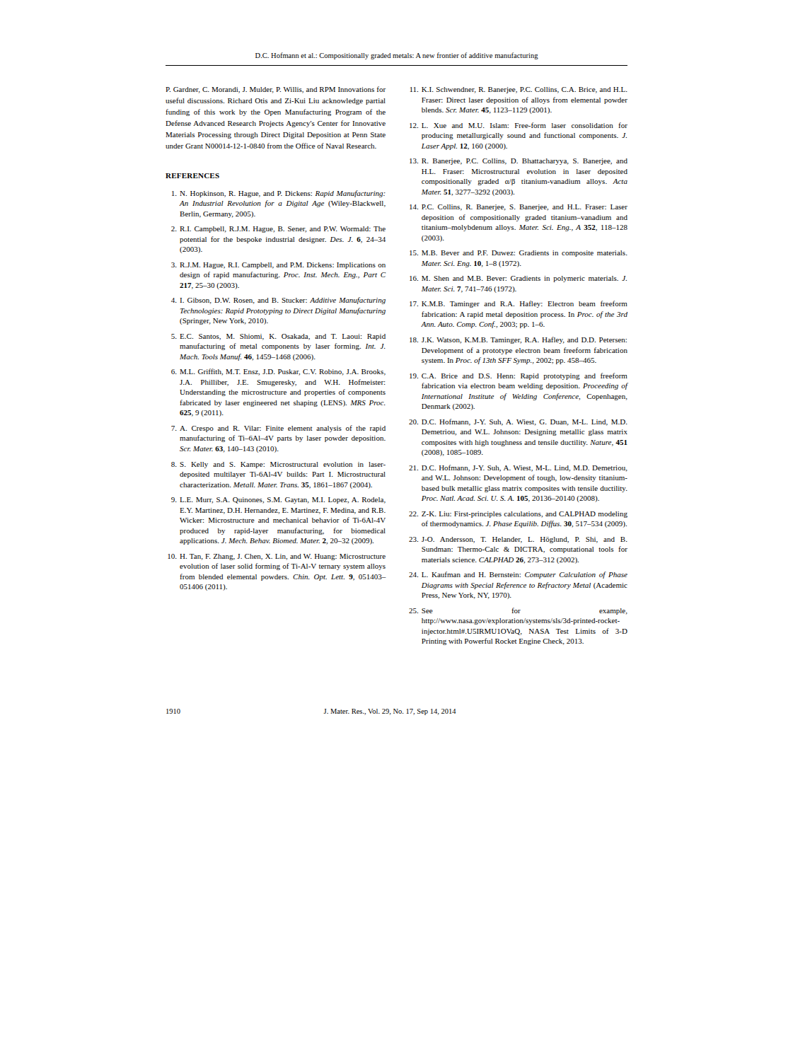D.C. Hofmann et al.: Compositionally graded metals: A new frontier of additive manufacturing
P. Gardner, C. Morandi, J. Mulder, P. Willis, and RPM Innovations for useful discussions. Richard Otis and Zi-Kui Liu acknowledge partial funding of this work by the Open Manufacturing Program of the Defense Advanced Research Projects Agency's Center for Innovative Materials Processing through Direct Digital Deposition at Penn State under Grant N00014-12-1-0840 from the Office of Naval Research.
REFERENCES
N. Hopkinson, R. Hague, and P. Dickens: Rapid Manufacturing: An Industrial Revolution for a Digital Age (Wiley-Blackwell, Berlin, Germany, 2005).
R.I. Campbell, R.J.M. Hague, B. Sener, and P.W. Wormald: The potential for the bespoke industrial designer. Des. J. 6, 24–34 (2003).
R.J.M. Hague, R.I. Campbell, and P.M. Dickens: Implications on design of rapid manufacturing. Proc. Inst. Mech. Eng., Part C 217, 25–30 (2003).
I. Gibson, D.W. Rosen, and B. Stucker: Additive Manufacturing Technologies: Rapid Prototyping to Direct Digital Manufacturing (Springer, New York, 2010).
E.C. Santos, M. Shiomi, K. Osakada, and T. Laoui: Rapid manufacturing of metal components by laser forming. Int. J. Mach. Tools Manuf. 46, 1459–1468 (2006).
M.L. Griffith, M.T. Ensz, J.D. Puskar, C.V. Robino, J.A. Brooks, J.A. Philliber, J.E. Smugeresky, and W.H. Hofmeister: Understanding the microstructure and properties of components fabricated by laser engineered net shaping (LENS). MRS Proc. 625, 9 (2011).
A. Crespo and R. Vilar: Finite element analysis of the rapid manufacturing of Ti–6Al–4V parts by laser powder deposition. Scr. Mater. 63, 140–143 (2010).
S. Kelly and S. Kampe: Microstructural evolution in laser-deposited multilayer Ti-6Al-4V builds: Part I. Microstructural characterization. Metall. Mater. Trans. 35, 1861–1867 (2004).
L.E. Murr, S.A. Quinones, S.M. Gaytan, M.I. Lopez, A. Rodela, E.Y. Martinez, D.H. Hernandez, E. Martinez, F. Medina, and R.B. Wicker: Microstructure and mechanical behavior of Ti-6Al-4V produced by rapid-layer manufacturing, for biomedical applications. J. Mech. Behav. Biomed. Mater. 2, 20–32 (2009).
H. Tan, F. Zhang, J. Chen, X. Lin, and W. Huang: Microstructure evolution of laser solid forming of Ti-Al-V ternary system alloys from blended elemental powders. Chin. Opt. Lett. 9, 051403–051406 (2011).
K.I. Schwendner, R. Banerjee, P.C. Collins, C.A. Brice, and H.L. Fraser: Direct laser deposition of alloys from elemental powder blends. Scr. Mater. 45, 1123–1129 (2001).
L. Xue and M.U. Islam: Free-form laser consolidation for producing metallurgically sound and functional components. J. Laser Appl. 12, 160 (2000).
R. Banerjee, P.C. Collins, D. Bhattacharyya, S. Banerjee, and H.L. Fraser: Microstructural evolution in laser deposited compositionally graded α/β titanium-vanadium alloys. Acta Mater. 51, 3277–3292 (2003).
P.C. Collins, R. Banerjee, S. Banerjee, and H.L. Fraser: Laser deposition of compositionally graded titanium–vanadium and titanium–molybdenum alloys. Mater. Sci. Eng., A 352, 118–128 (2003).
M.B. Bever and P.F. Duwez: Gradients in composite materials. Mater. Sci. Eng. 10, 1–8 (1972).
M. Shen and M.B. Bever: Gradients in polymeric materials. J. Mater. Sci. 7, 741–746 (1972).
K.M.B. Taminger and R.A. Hafley: Electron beam freeform fabrication: A rapid metal deposition process. In Proc. of the 3rd Ann. Auto. Comp. Conf., 2003; pp. 1–6.
J.K. Watson, K.M.B. Taminger, R.A. Hafley, and D.D. Petersen: Development of a prototype electron beam freeform fabrication system. In Proc. of 13th SFF Symp., 2002; pp. 458–465.
C.A. Brice and D.S. Henn: Rapid prototyping and freeform fabrication via electron beam welding deposition. Proceeding of International Institute of Welding Conference, Copenhagen, Denmark (2002).
D.C. Hofmann, J-Y. Suh, A. Wiest, G. Duan, M-L. Lind, M.D. Demetriou, and W.L. Johnson: Designing metallic glass matrix composites with high toughness and tensile ductility. Nature, 451 (2008), 1085–1089.
D.C. Hofmann, J-Y. Suh, A. Wiest, M-L. Lind, M.D. Demetriou, and W.L. Johnson: Development of tough, low-density titanium-based bulk metallic glass matrix composites with tensile ductility. Proc. Natl. Acad. Sci. U. S. A. 105, 20136–20140 (2008).
Z-K. Liu: First-principles calculations, and CALPHAD modeling of thermodynamics. J. Phase Equilib. Diffus. 30, 517–534 (2009).
J-O. Andersson, T. Helander, L. Höglund, P. Shi, and B. Sundman: Thermo-Calc & DICTRA, computational tools for materials science. CALPHAD 26, 273–312 (2002).
L. Kaufman and H. Bernstein: Computer Calculation of Phase Diagrams with Special Reference to Refractory Metal (Academic Press, New York, NY, 1970).
See for example, http://www.nasa.gov/exploration/systems/sls/3d-printed-rocket-injector.html#.U5IRMU1OVaQ, NASA Test Limits of 3-D Printing with Powerful Rocket Engine Check, 2013.
1910
J. Mater. Res., Vol. 29, No. 17, Sep 14, 2014